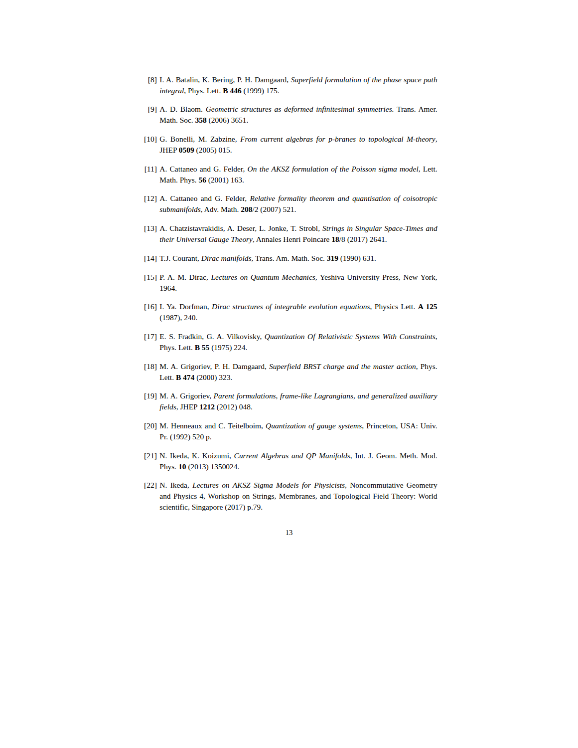[8] I. A. Batalin, K. Bering, P. H. Damgaard, Superfield formulation of the phase space path integral, Phys. Lett. B 446 (1999) 175.
[9] A. D. Blaom. Geometric structures as deformed infinitesimal symmetries. Trans. Amer. Math. Soc. 358 (2006) 3651.
[10] G. Bonelli, M. Zabzine, From current algebras for p-branes to topological M-theory, JHEP 0509 (2005) 015.
[11] A. Cattaneo and G. Felder, On the AKSZ formulation of the Poisson sigma model, Lett. Math. Phys. 56 (2001) 163.
[12] A. Cattaneo and G. Felder, Relative formality theorem and quantisation of coisotropic submanifolds, Adv. Math. 208/2 (2007) 521.
[13] A. Chatzistavrakidis, A. Deser, L. Jonke, T. Strobl, Strings in Singular Space-Times and their Universal Gauge Theory, Annales Henri Poincare 18/8 (2017) 2641.
[14] T.J. Courant, Dirac manifolds, Trans. Am. Math. Soc. 319 (1990) 631.
[15] P. A. M. Dirac, Lectures on Quantum Mechanics, Yeshiva University Press, New York, 1964.
[16] I. Ya. Dorfman, Dirac structures of integrable evolution equations, Physics Lett. A 125 (1987), 240.
[17] E. S. Fradkin, G. A. Vilkovisky, Quantization Of Relativistic Systems With Constraints, Phys. Lett. B 55 (1975) 224.
[18] M. A. Grigoriev, P. H. Damgaard, Superfield BRST charge and the master action, Phys. Lett. B 474 (2000) 323.
[19] M. A. Grigoriev, Parent formulations, frame-like Lagrangians, and generalized auxiliary fields, JHEP 1212 (2012) 048.
[20] M. Henneaux and C. Teitelboim, Quantization of gauge systems, Princeton, USA: Univ. Pr. (1992) 520 p.
[21] N. Ikeda, K. Koizumi, Current Algebras and QP Manifolds, Int. J. Geom. Meth. Mod. Phys. 10 (2013) 1350024.
[22] N. Ikeda, Lectures on AKSZ Sigma Models for Physicists, Noncommutative Geometry and Physics 4, Workshop on Strings, Membranes, and Topological Field Theory: World scientific, Singapore (2017) p.79.
13